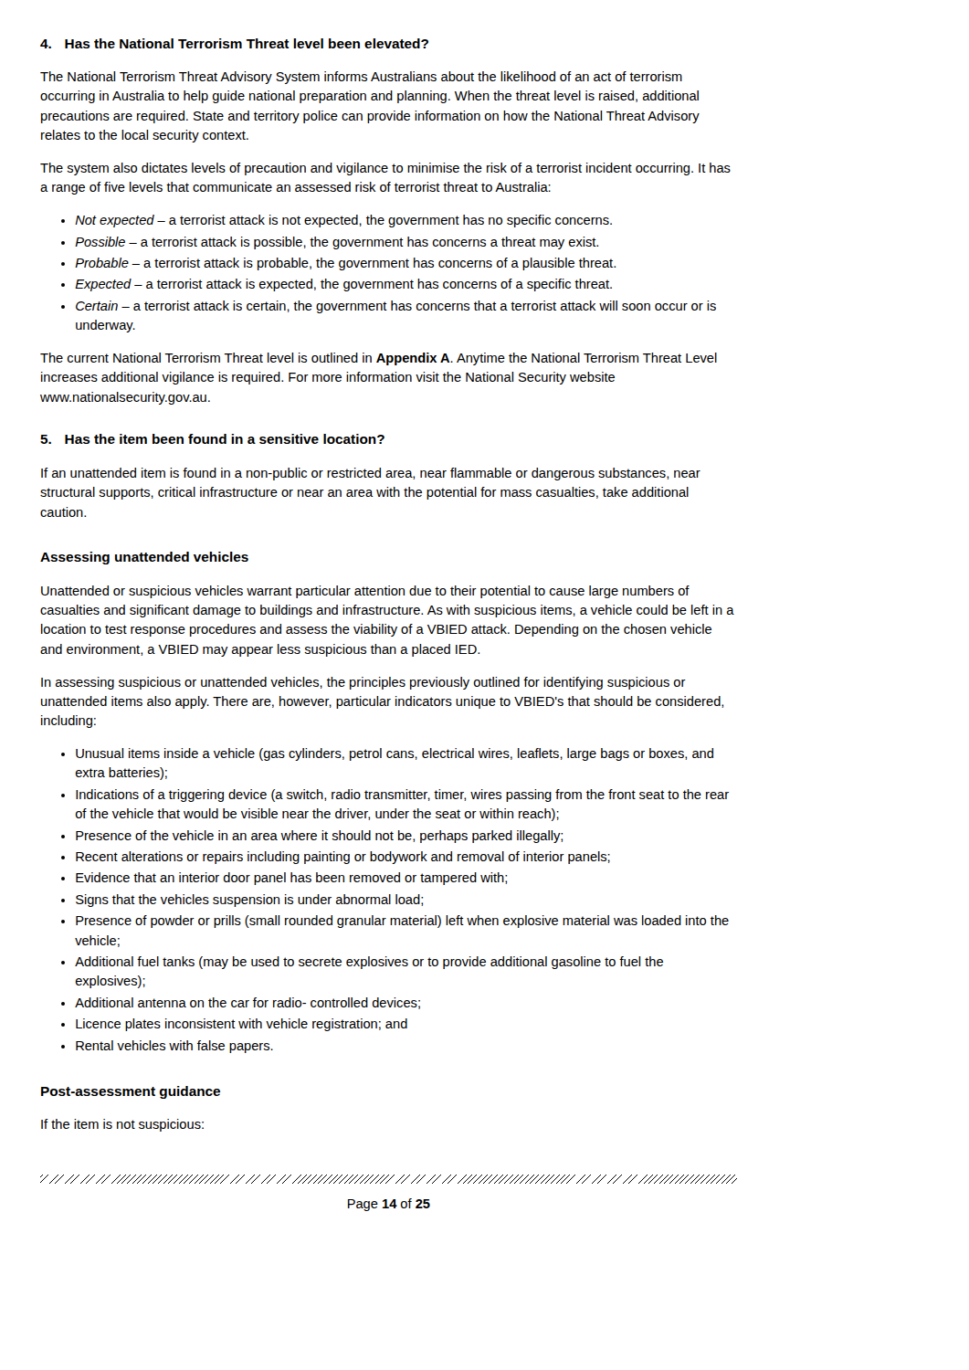4. Has the National Terrorism Threat level been elevated?
The National Terrorism Threat Advisory System informs Australians about the likelihood of an act of terrorism occurring in Australia to help guide national preparation and planning. When the threat level is raised, additional precautions are required. State and territory police can provide information on how the National Threat Advisory relates to the local security context.
The system also dictates levels of precaution and vigilance to minimise the risk of a terrorist incident occurring. It has a range of five levels that communicate an assessed risk of terrorist threat to Australia:
Not expected – a terrorist attack is not expected, the government has no specific concerns.
Possible – a terrorist attack is possible, the government has concerns a threat may exist.
Probable – a terrorist attack is probable, the government has concerns of a plausible threat.
Expected – a terrorist attack is expected, the government has concerns of a specific threat.
Certain – a terrorist attack is certain, the government has concerns that a terrorist attack will soon occur or is underway.
The current National Terrorism Threat level is outlined in Appendix A. Anytime the National Terrorism Threat Level increases additional vigilance is required. For more information visit the National Security website www.nationalsecurity.gov.au.
5. Has the item been found in a sensitive location?
If an unattended item is found in a non-public or restricted area, near flammable or dangerous substances, near structural supports, critical infrastructure or near an area with the potential for mass casualties, take additional caution.
Assessing unattended vehicles
Unattended or suspicious vehicles warrant particular attention due to their potential to cause large numbers of casualties and significant damage to buildings and infrastructure. As with suspicious items, a vehicle could be left in a location to test response procedures and assess the viability of a VBIED attack. Depending on the chosen vehicle and environment, a VBIED may appear less suspicious than a placed IED.
In assessing suspicious or unattended vehicles, the principles previously outlined for identifying suspicious or unattended items also apply. There are, however, particular indicators unique to VBIED's that should be considered, including:
Unusual items inside a vehicle (gas cylinders, petrol cans, electrical wires, leaflets, large bags or boxes, and extra batteries);
Indications of a triggering device (a switch, radio transmitter, timer, wires passing from the front seat to the rear of the vehicle that would be visible near the driver, under the seat or within reach);
Presence of the vehicle in an area where it should not be, perhaps parked illegally;
Recent alterations or repairs including painting or bodywork and removal of interior panels;
Evidence that an interior door panel has been removed or tampered with;
Signs that the vehicles suspension is under abnormal load;
Presence of powder or prills (small rounded granular material) left when explosive material was loaded into the vehicle;
Additional fuel tanks (may be used to secrete explosives or to provide additional gasoline to fuel the explosives);
Additional antenna on the car for radio- controlled devices;
Licence plates inconsistent with vehicle registration; and
Rental vehicles with false papers.
Post-assessment guidance
If the item is not suspicious:
Page 14 of 25